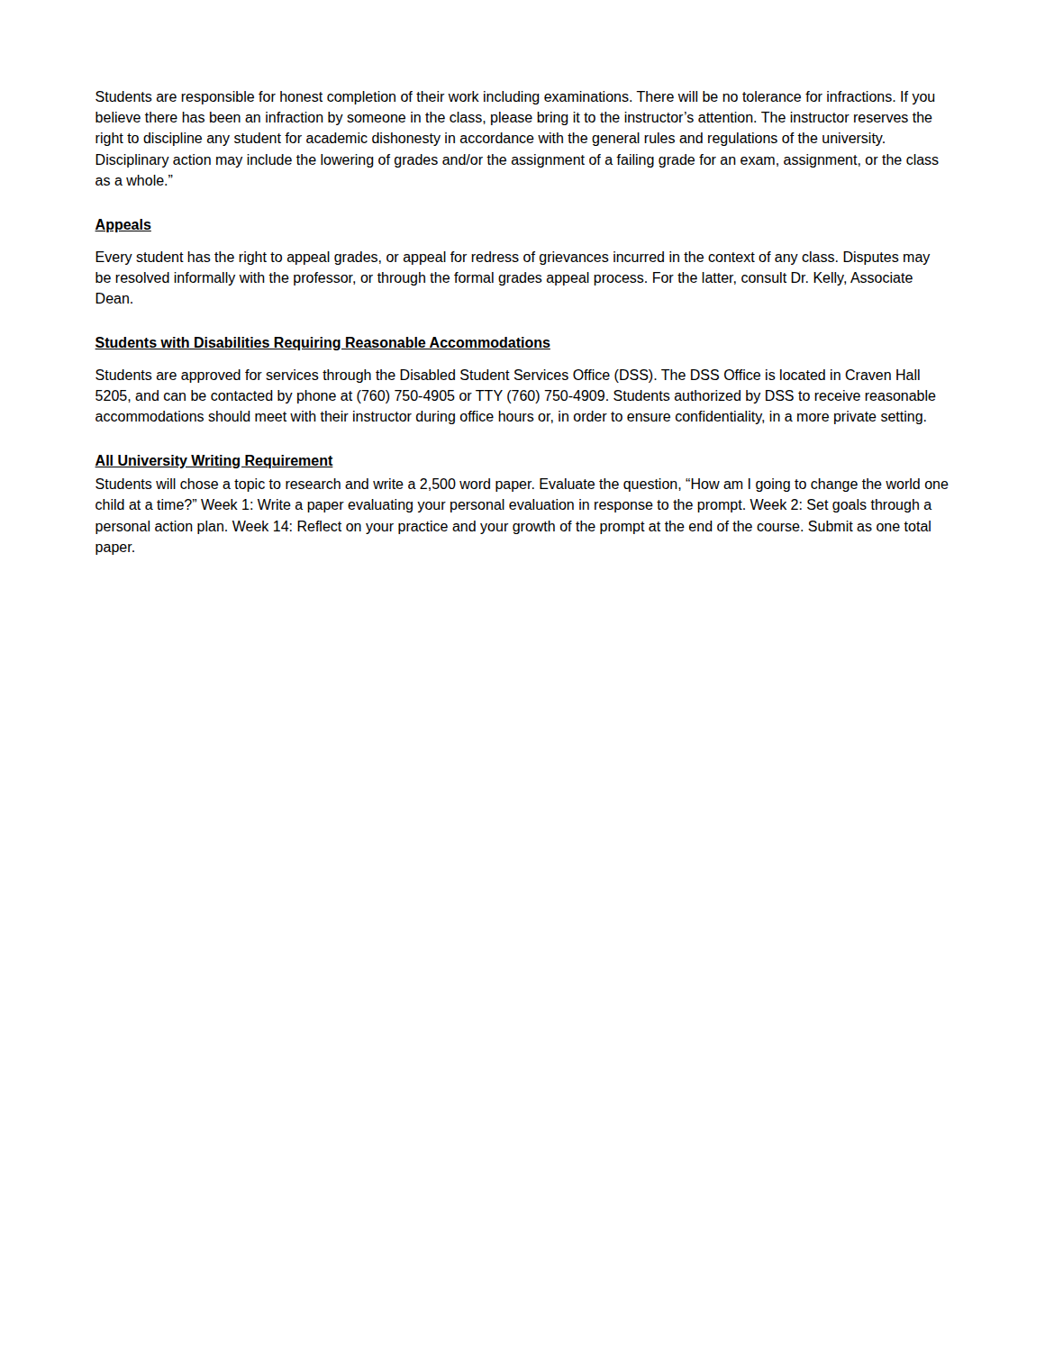Students are responsible for honest completion of their work including examinations. There will be no tolerance for infractions. If you believe there has been an infraction by someone in the class, please bring it to the instructor’s attention. The instructor reserves the right to discipline any student for academic dishonesty in accordance with the general rules and regulations of the university. Disciplinary action may include the lowering of grades and/or the assignment of a failing grade for an exam, assignment, or the class as a whole.”
Appeals
Every student has the right to appeal grades, or appeal for redress of grievances incurred in the context of any class. Disputes may be resolved informally with the professor, or through the formal grades appeal process. For the latter, consult Dr. Kelly, Associate Dean.
Students with Disabilities Requiring Reasonable Accommodations
Students are approved for services through the Disabled Student Services Office (DSS). The DSS Office is located in Craven Hall 5205, and can be contacted by phone at (760) 750-4905 or TTY (760) 750-4909. Students authorized by DSS to receive reasonable accommodations should meet with their instructor during office hours or, in order to ensure confidentiality, in a more private setting.
All University Writing Requirement
Students will chose a topic to research and write a 2,500 word paper. Evaluate the question, “How am I going to change the world one child at a time?” Week 1: Write a paper evaluating your personal evaluation in response to the prompt. Week 2: Set goals through a personal action plan. Week 14: Reflect on your practice and your growth of the prompt at the end of the course. Submit as one total paper.